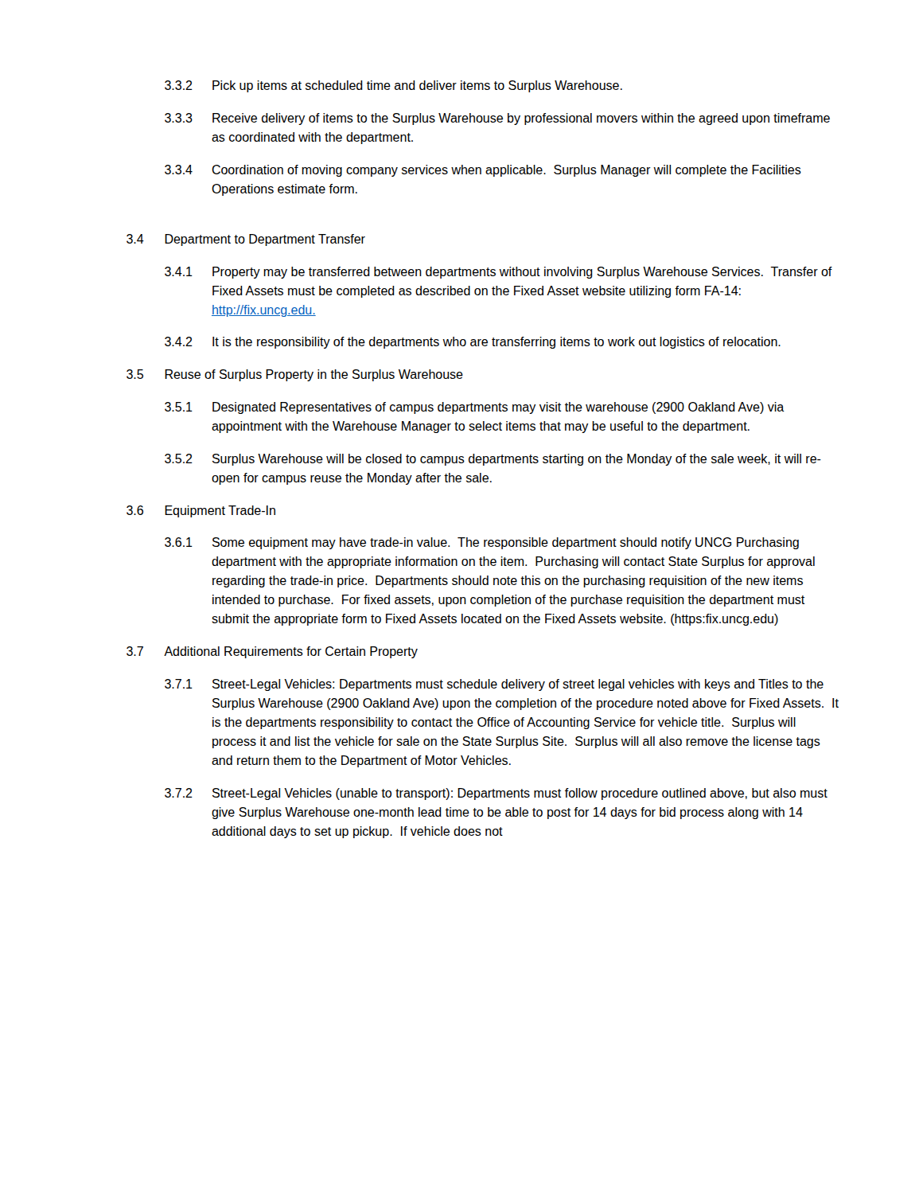3.3.2 Pick up items at scheduled time and deliver items to Surplus Warehouse.
3.3.3 Receive delivery of items to the Surplus Warehouse by professional movers within the agreed upon timeframe as coordinated with the department.
3.3.4 Coordination of moving company services when applicable. Surplus Manager will complete the Facilities Operations estimate form.
3.4 Department to Department Transfer
3.4.1 Property may be transferred between departments without involving Surplus Warehouse Services. Transfer of Fixed Assets must be completed as described on the Fixed Asset website utilizing form FA-14: http://fix.uncg.edu.
3.4.2 It is the responsibility of the departments who are transferring items to work out logistics of relocation.
3.5 Reuse of Surplus Property in the Surplus Warehouse
3.5.1 Designated Representatives of campus departments may visit the warehouse (2900 Oakland Ave) via appointment with the Warehouse Manager to select items that may be useful to the department.
3.5.2 Surplus Warehouse will be closed to campus departments starting on the Monday of the sale week, it will re-open for campus reuse the Monday after the sale.
3.6 Equipment Trade-In
3.6.1 Some equipment may have trade-in value. The responsible department should notify UNCG Purchasing department with the appropriate information on the item. Purchasing will contact State Surplus for approval regarding the trade-in price. Departments should note this on the purchasing requisition of the new items intended to purchase. For fixed assets, upon completion of the purchase requisition the department must submit the appropriate form to Fixed Assets located on the Fixed Assets website. (https:fix.uncg.edu)
3.7 Additional Requirements for Certain Property
3.7.1 Street-Legal Vehicles: Departments must schedule delivery of street legal vehicles with keys and Titles to the Surplus Warehouse (2900 Oakland Ave) upon the completion of the procedure noted above for Fixed Assets. It is the departments responsibility to contact the Office of Accounting Service for vehicle title. Surplus will process it and list the vehicle for sale on the State Surplus Site. Surplus will all also remove the license tags and return them to the Department of Motor Vehicles.
3.7.2 Street-Legal Vehicles (unable to transport): Departments must follow procedure outlined above, but also must give Surplus Warehouse one-month lead time to be able to post for 14 days for bid process along with 14 additional days to set up pickup. If vehicle does not